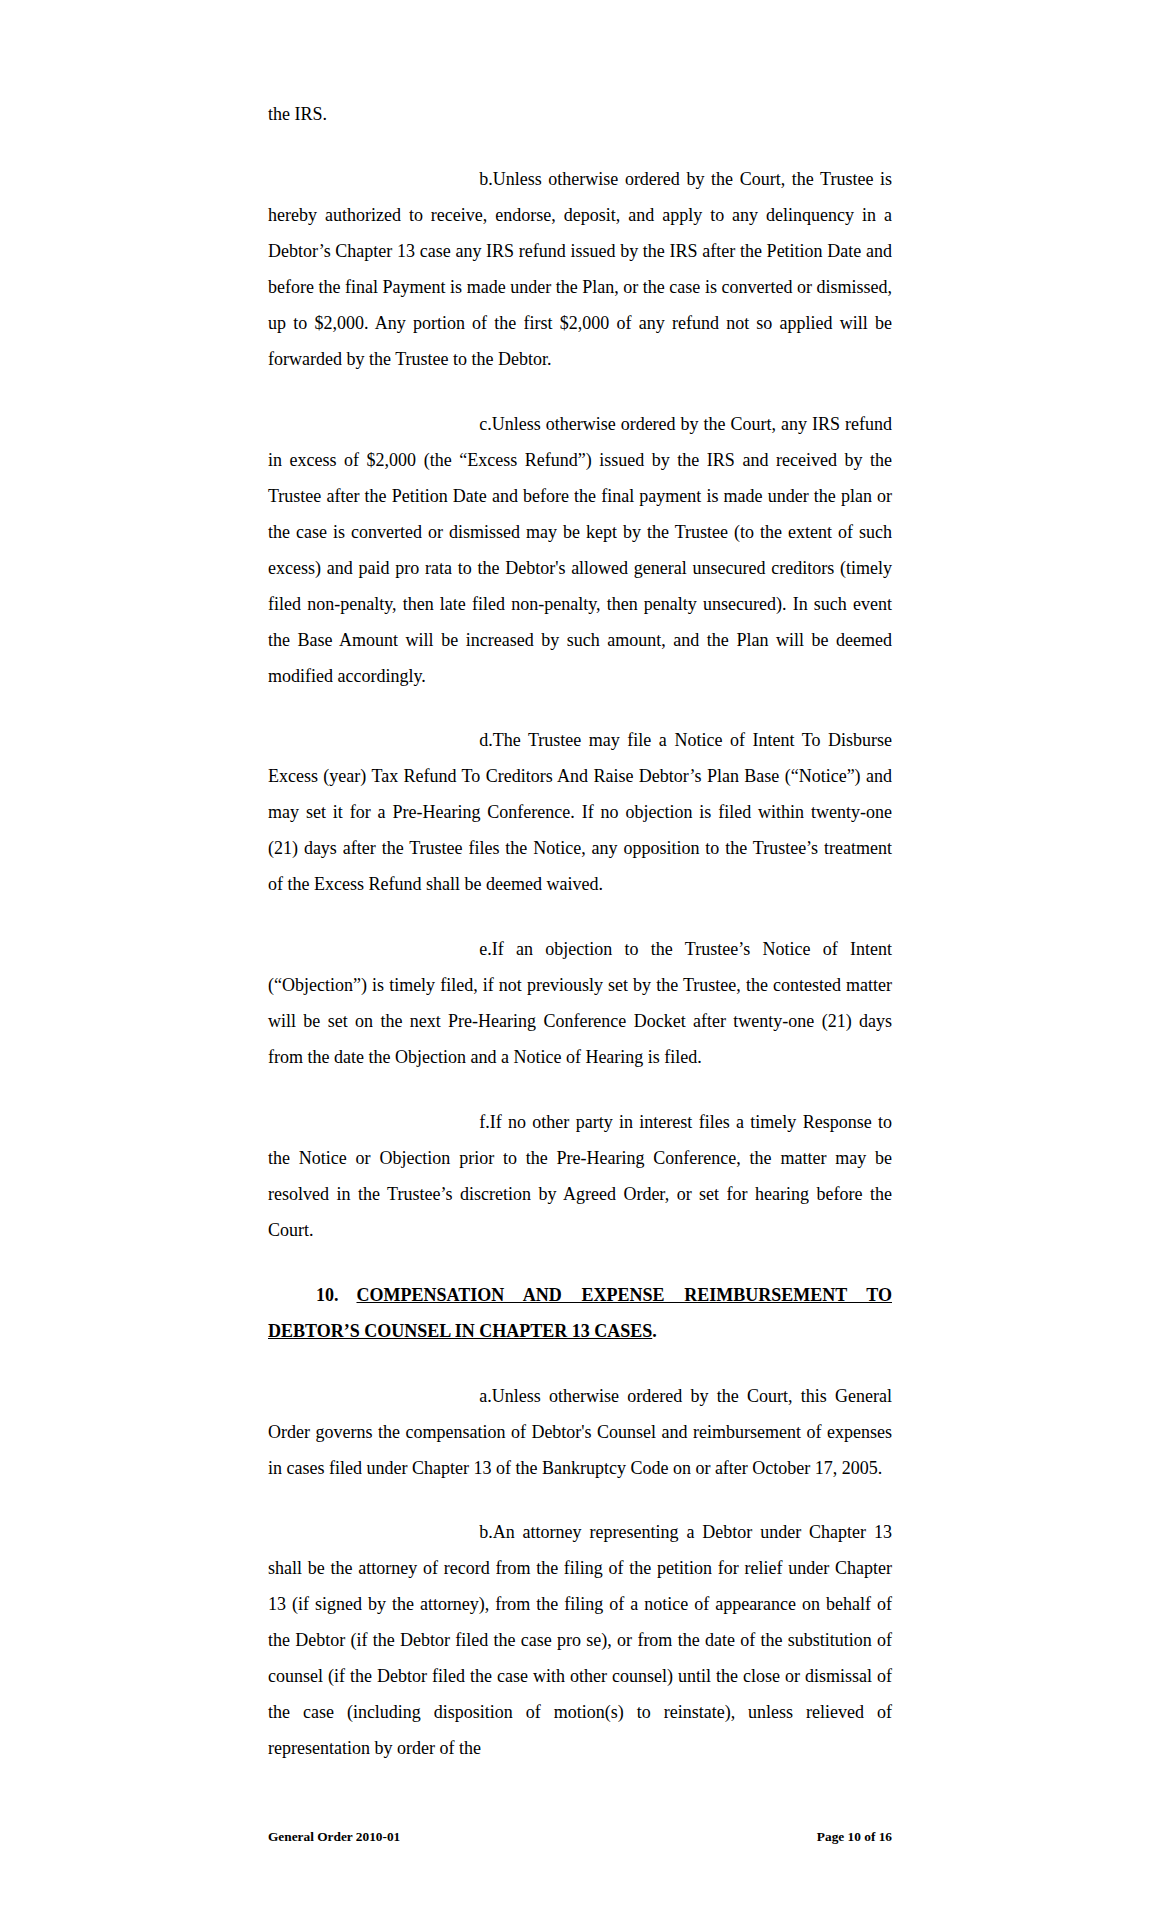the IRS.
b. Unless otherwise ordered by the Court, the Trustee is hereby authorized to receive, endorse, deposit, and apply to any delinquency in a Debtor’s Chapter 13 case any IRS refund issued by the IRS after the Petition Date and before the final Payment is made under the Plan, or the case is converted or dismissed, up to $2,000. Any portion of the first $2,000 of any refund not so applied will be forwarded by the Trustee to the Debtor.
c. Unless otherwise ordered by the Court, any IRS refund in excess of $2,000 (the “Excess Refund”) issued by the IRS and received by the Trustee after the Petition Date and before the final payment is made under the plan or the case is converted or dismissed may be kept by the Trustee (to the extent of such excess) and paid pro rata to the Debtor's allowed general unsecured creditors (timely filed non-penalty, then late filed non-penalty, then penalty unsecured). In such event the Base Amount will be increased by such amount, and the Plan will be deemed modified accordingly.
d. The Trustee may file a Notice of Intent To Disburse Excess (year) Tax Refund To Creditors And Raise Debtor’s Plan Base (“Notice”) and may set it for a Pre-Hearing Conference. If no objection is filed within twenty-one (21) days after the Trustee files the Notice, any opposition to the Trustee’s treatment of the Excess Refund shall be deemed waived.
e. If an objection to the Trustee’s Notice of Intent (“Objection”) is timely filed, if not previously set by the Trustee, the contested matter will be set on the next Pre-Hearing Conference Docket after twenty-one (21) days from the date the Objection and a Notice of Hearing is filed.
f. If no other party in interest files a timely Response to the Notice or Objection prior to the Pre-Hearing Conference, the matter may be resolved in the Trustee’s discretion by Agreed Order, or set for hearing before the Court.
10. COMPENSATION AND EXPENSE REIMBURSEMENT TO DEBTOR’S COUNSEL IN CHAPTER 13 CASES.
a. Unless otherwise ordered by the Court, this General Order governs the compensation of Debtor's Counsel and reimbursement of expenses in cases filed under Chapter 13 of the Bankruptcy Code on or after October 17, 2005.
b. An attorney representing a Debtor under Chapter 13 shall be the attorney of record from the filing of the petition for relief under Chapter 13 (if signed by the attorney), from the filing of a notice of appearance on behalf of the Debtor (if the Debtor filed the case pro se), or from the date of the substitution of counsel (if the Debtor filed the case with other counsel) until the close or dismissal of the case (including disposition of motion(s) to reinstate), unless relieved of representation by order of the
General Order 2010-01 Page 10 of 16